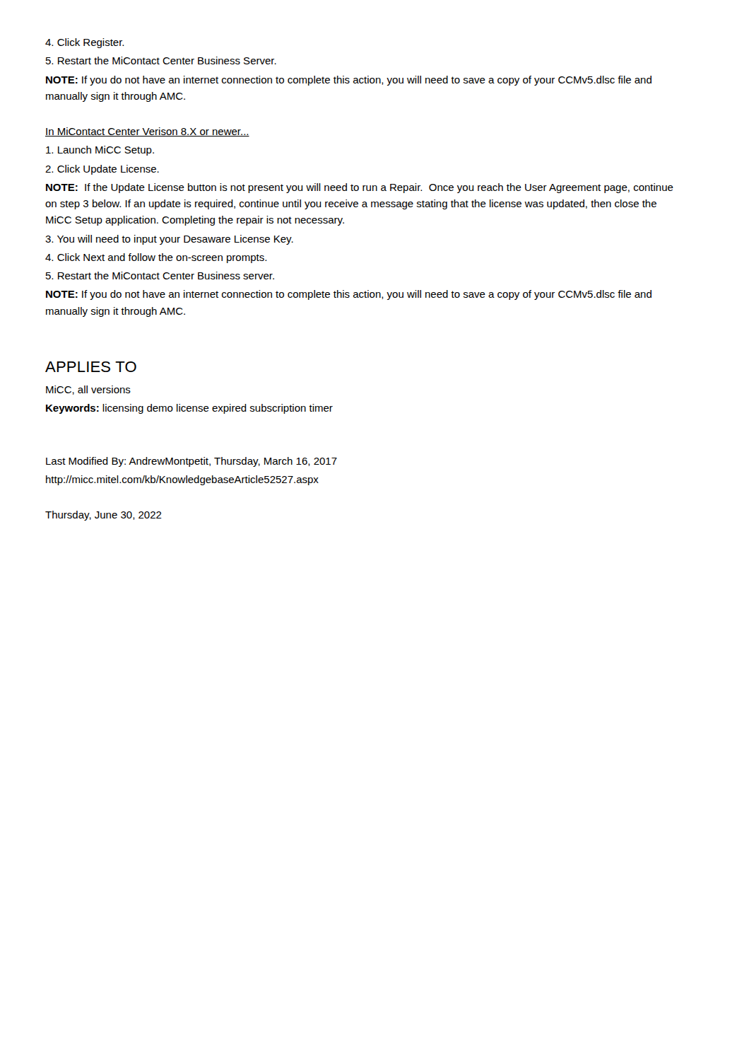4. Click Register.
5. Restart the MiContact Center Business Server.
NOTE: If you do not have an internet connection to complete this action, you will need to save a copy of your CCMv5.dlsc file and manually sign it through AMC.
In MiContact Center Verison 8.X or newer...
1. Launch MiCC Setup.
2. Click Update License.
NOTE: If the Update License button is not present you will need to run a Repair. Once you reach the User Agreement page, continue on step 3 below. If an update is required, continue until you receive a message stating that the license was updated, then close the MiCC Setup application. Completing the repair is not necessary.
3. You will need to input your Desaware License Key.
4. Click Next and follow the on-screen prompts.
5. Restart the MiContact Center Business server.
NOTE: If you do not have an internet connection to complete this action, you will need to save a copy of your CCMv5.dlsc file and manually sign it through AMC.
APPLIES TO
MiCC, all versions
Keywords: licensing demo license expired subscription timer
Last Modified By: AndrewMontpetit, Thursday, March 16, 2017
http://micc.mitel.com/kb/KnowledgebaseArticle52527.aspx
Thursday, June 30, 2022